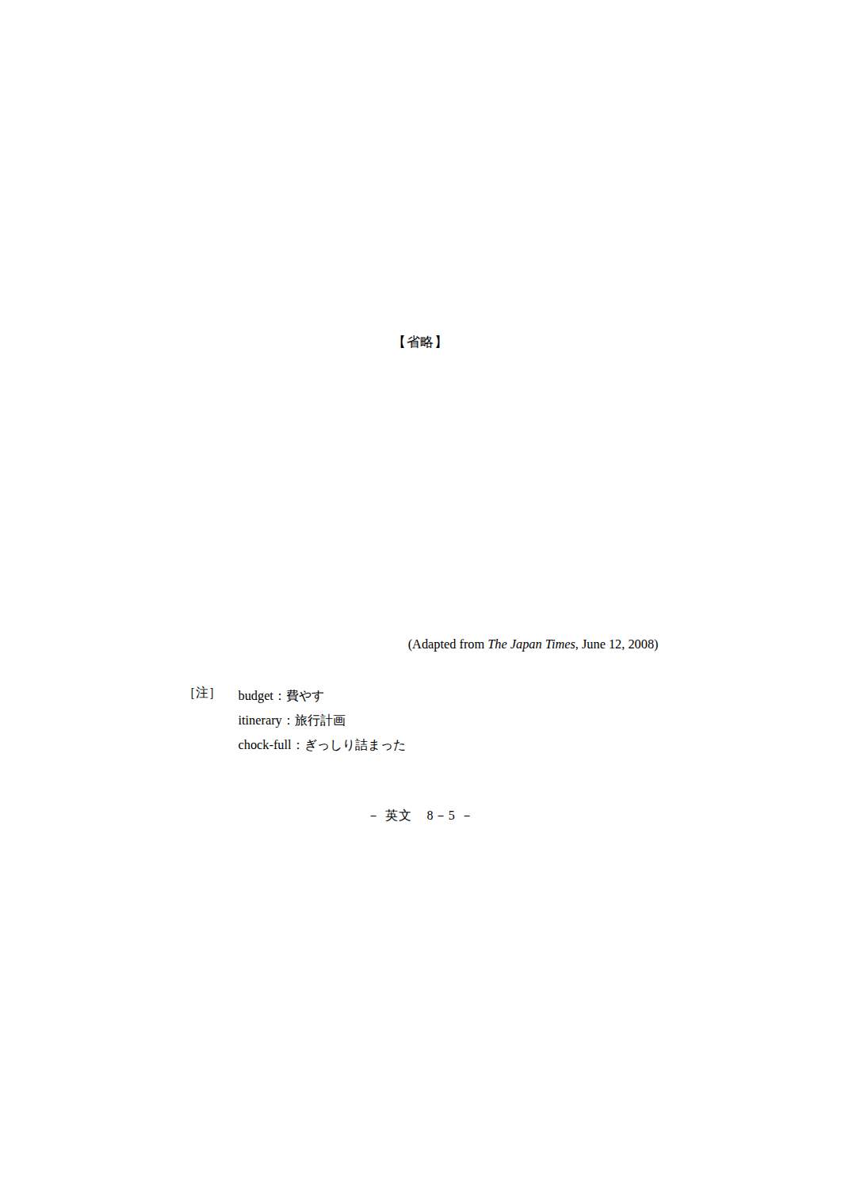【省略】
(Adapted from The Japan Times, June 12, 2008)
［注］
budget：費やす
itinerary：旅行計画
chock-full：ぎっしり詰まった
－ 英文　8－5 －